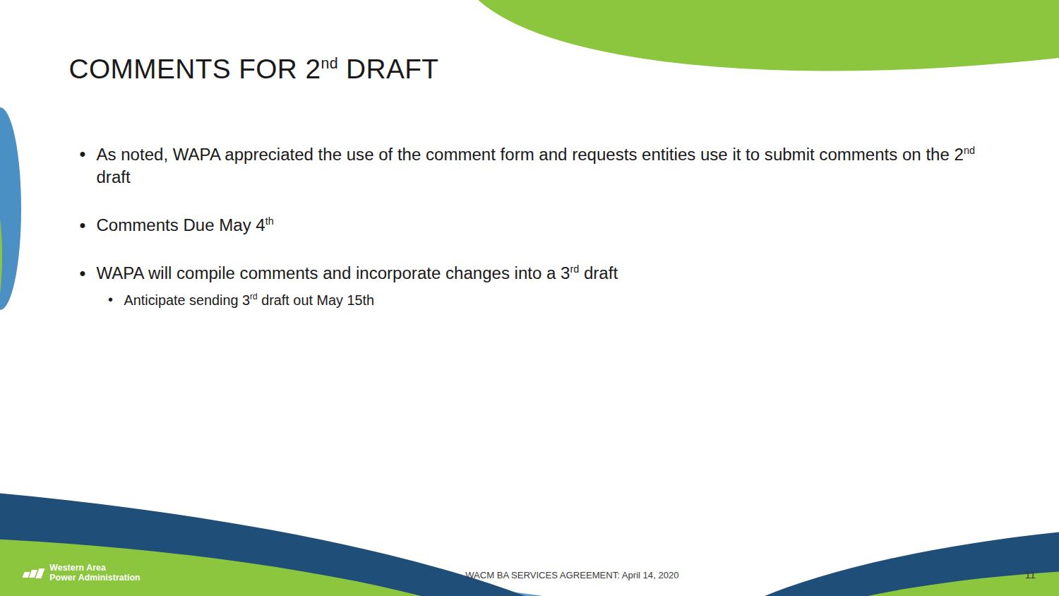COMMENTS FOR 2nd DRAFT
As noted, WAPA appreciated the use of the comment form and requests entities use it to submit comments on the 2nd draft
Comments Due May 4th
WAPA will compile comments and incorporate changes into a 3rd draft
Anticipate sending 3rd draft out May 15th
Western Area
Power Administration
WACM BA SERVICES AGREEMENT: April 14, 2020
11